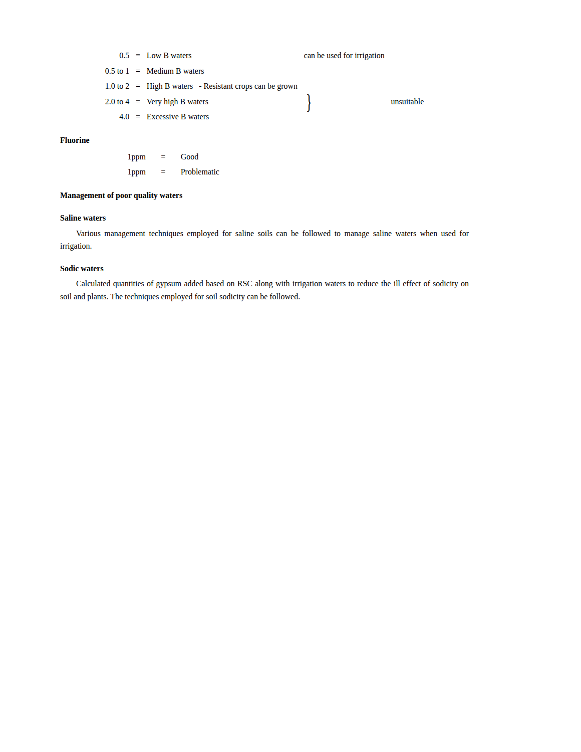| 0.5 | = | Low B waters | can be used for irrigation |
| 0.5 to 1 | = | Medium B waters | |
| 1.0 to 2 | = | High B waters - Resistant crops can be grown | |
| 2.0 to 4 | = | Very high B waters | } | unsuitable |
| 4.0 | = | Excessive B waters |
Fluorine
| 1ppm | = | Good |
| 1ppm | = | Problematic |
Management of poor quality waters
Saline waters
Various management techniques employed for saline soils can be followed to manage saline waters when used for irrigation.
Sodic waters
Calculated quantities of gypsum added based on RSC along with irrigation waters to reduce the ill effect of sodicity on soil and plants. The techniques employed for soil sodicity can be followed.